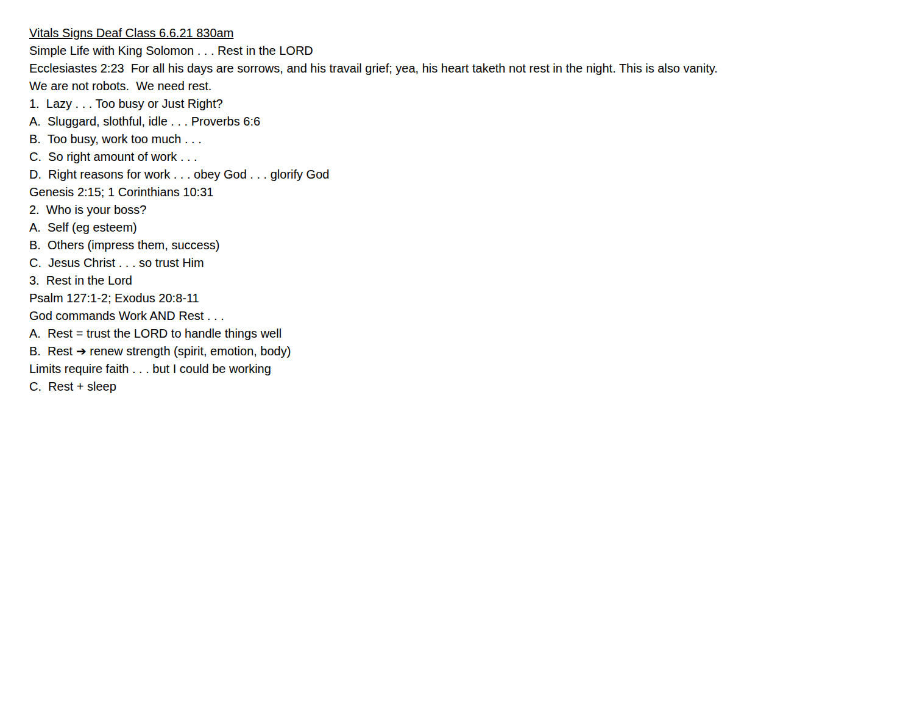Vitals Signs Deaf Class 6.6.21 830am
Simple Life with King Solomon . . . Rest in the LORD
Ecclesiastes 2:23 For all his days are sorrows, and his travail grief; yea, his heart taketh not rest in the night. This is also vanity.
We are not robots. We need rest.
1. Lazy . . . Too busy or Just Right?
A. Sluggard, slothful, idle . . . Proverbs 6:6
B. Too busy, work too much . . .
C. So right amount of work . . .
D. Right reasons for work . . . obey God . . . glorify God
Genesis 2:15; 1 Corinthians 10:31
2. Who is your boss?
A. Self (eg esteem)
B. Others (impress them, success)
C. Jesus Christ . . . so trust Him
3. Rest in the Lord
Psalm 127:1-2; Exodus 20:8-11
God commands Work AND Rest . . .
A. Rest = trust the LORD to handle things well
B. Rest ➔ renew strength (spirit, emotion, body)
Limits require faith . . . but I could be working
C. Rest + sleep